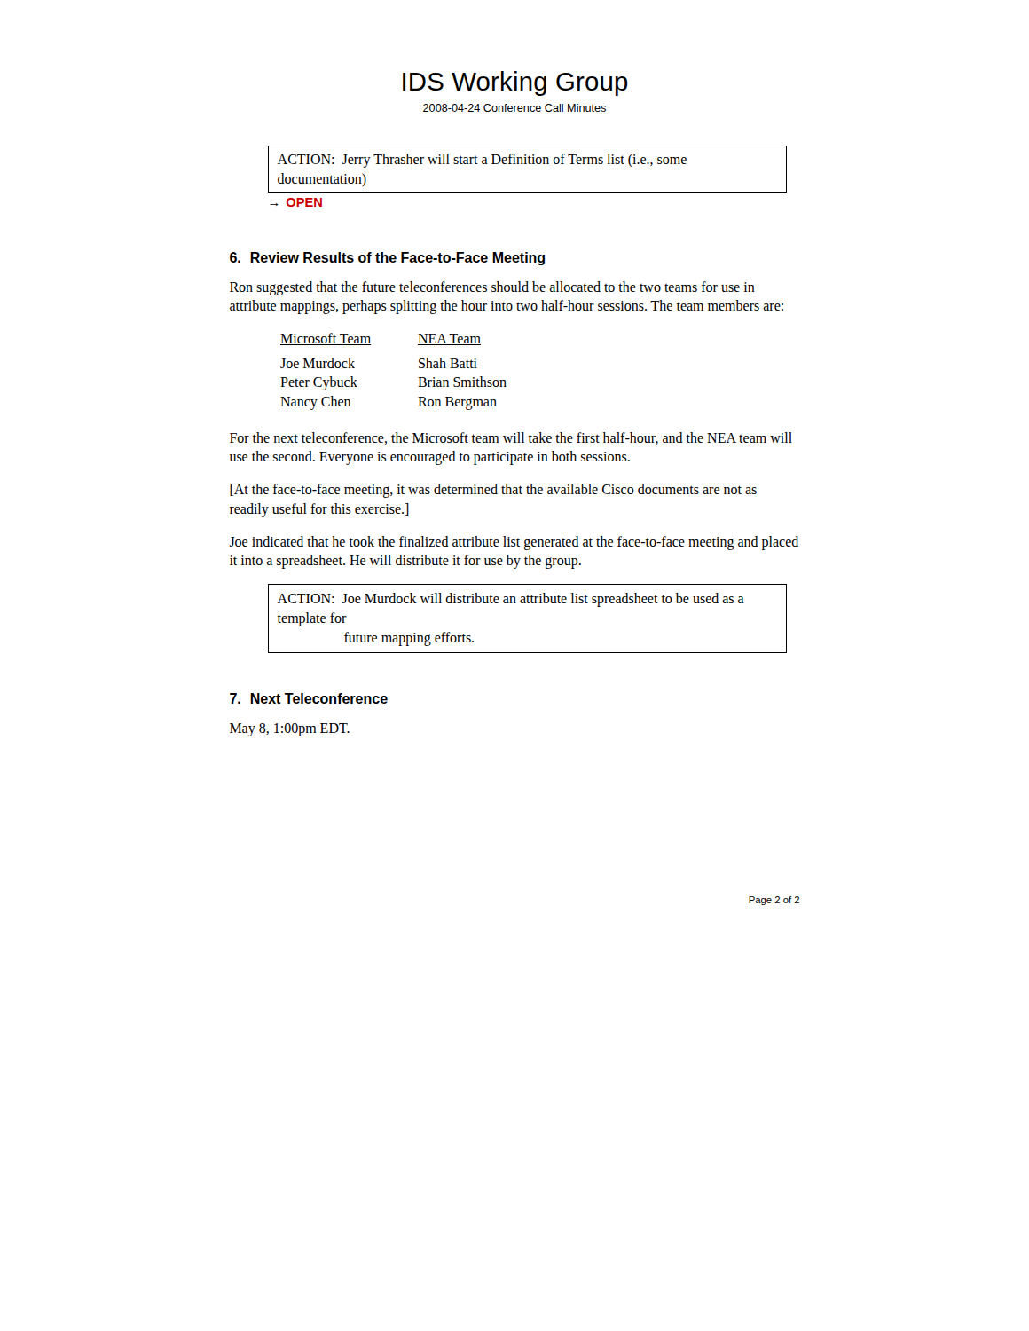IDS Working Group
2008-04-24 Conference Call Minutes
ACTION: Jerry Thrasher will start a Definition of Terms list (i.e., some documentation)
→OPEN
6. Review Results of the Face-to-Face Meeting
Ron suggested that the future teleconferences should be allocated to the two teams for use in attribute mappings, perhaps splitting the hour into two half-hour sessions. The team members are:
| Microsoft Team | NEA Team |
| --- | --- |
| Joe Murdock | Shah Batti |
| Peter Cybuck | Brian Smithson |
| Nancy Chen | Ron Bergman |
For the next teleconference, the Microsoft team will take the first half-hour, and the NEA team will use the second. Everyone is encouraged to participate in both sessions.
[At the face-to-face meeting, it was determined that the available Cisco documents are not as readily useful for this exercise.]
Joe indicated that he took the finalized attribute list generated at the face-to-face meeting and placed it into a spreadsheet. He will distribute it for use by the group.
ACTION: Joe Murdock will distribute an attribute list spreadsheet to be used as a template forfuture mapping efforts.
7. Next Teleconference
May 8, 1:00pm EDT.
Page 2 of 2